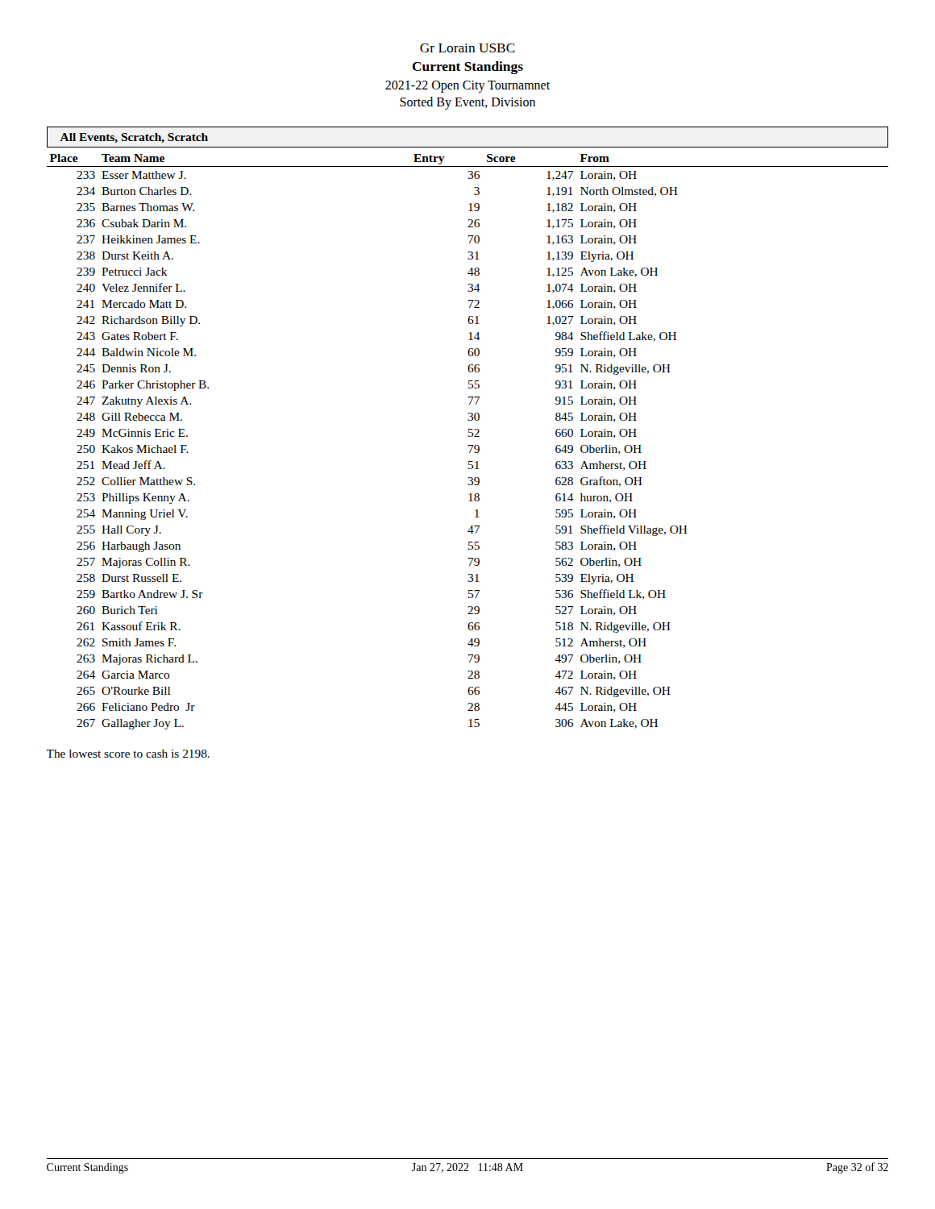Gr Lorain USBC
Current Standings
2021-22 Open City Tournamnet
Sorted By Event, Division
All Events, Scratch, Scratch
| Place | Team Name | Entry | Score | From |
| --- | --- | --- | --- | --- |
| 233 | Esser Matthew J. | 36 | 1,247 | Lorain, OH |
| 234 | Burton Charles D. | 3 | 1,191 | North Olmsted, OH |
| 235 | Barnes Thomas W. | 19 | 1,182 | Lorain, OH |
| 236 | Csubak Darin M. | 26 | 1,175 | Lorain, OH |
| 237 | Heikkinen James E. | 70 | 1,163 | Lorain, OH |
| 238 | Durst Keith A. | 31 | 1,139 | Elyria, OH |
| 239 | Petrucci Jack | 48 | 1,125 | Avon Lake, OH |
| 240 | Velez Jennifer L. | 34 | 1,074 | Lorain, OH |
| 241 | Mercado Matt D. | 72 | 1,066 | Lorain, OH |
| 242 | Richardson Billy D. | 61 | 1,027 | Lorain, OH |
| 243 | Gates Robert F. | 14 | 984 | Sheffield Lake, OH |
| 244 | Baldwin Nicole M. | 60 | 959 | Lorain, OH |
| 245 | Dennis Ron J. | 66 | 951 | N. Ridgeville, OH |
| 246 | Parker Christopher B. | 55 | 931 | Lorain, OH |
| 247 | Zakutny Alexis A. | 77 | 915 | Lorain, OH |
| 248 | Gill Rebecca M. | 30 | 845 | Lorain, OH |
| 249 | McGinnis Eric E. | 52 | 660 | Lorain, OH |
| 250 | Kakos Michael F. | 79 | 649 | Oberlin, OH |
| 251 | Mead Jeff A. | 51 | 633 | Amherst, OH |
| 252 | Collier Matthew S. | 39 | 628 | Grafton, OH |
| 253 | Phillips Kenny A. | 18 | 614 | huron, OH |
| 254 | Manning Uriel V. | 1 | 595 | Lorain, OH |
| 255 | Hall Cory J. | 47 | 591 | Sheffield Village, OH |
| 256 | Harbaugh Jason | 55 | 583 | Lorain, OH |
| 257 | Majoras Collin R. | 79 | 562 | Oberlin, OH |
| 258 | Durst Russell E. | 31 | 539 | Elyria, OH |
| 259 | Bartko Andrew J. Sr | 57 | 536 | Sheffield Lk, OH |
| 260 | Burich Teri | 29 | 527 | Lorain, OH |
| 261 | Kassouf Erik R. | 66 | 518 | N. Ridgeville, OH |
| 262 | Smith James F. | 49 | 512 | Amherst, OH |
| 263 | Majoras Richard L. | 79 | 497 | Oberlin, OH |
| 264 | Garcia Marco | 28 | 472 | Lorain, OH |
| 265 | O'Rourke Bill | 66 | 467 | N. Ridgeville, OH |
| 266 | Feliciano Pedro Jr | 28 | 445 | Lorain, OH |
| 267 | Gallagher Joy L. | 15 | 306 | Avon Lake, OH |
The lowest score to cash is 2198.
Current Standings
Jan 27, 2022 11:48 AM
Page 32 of 32